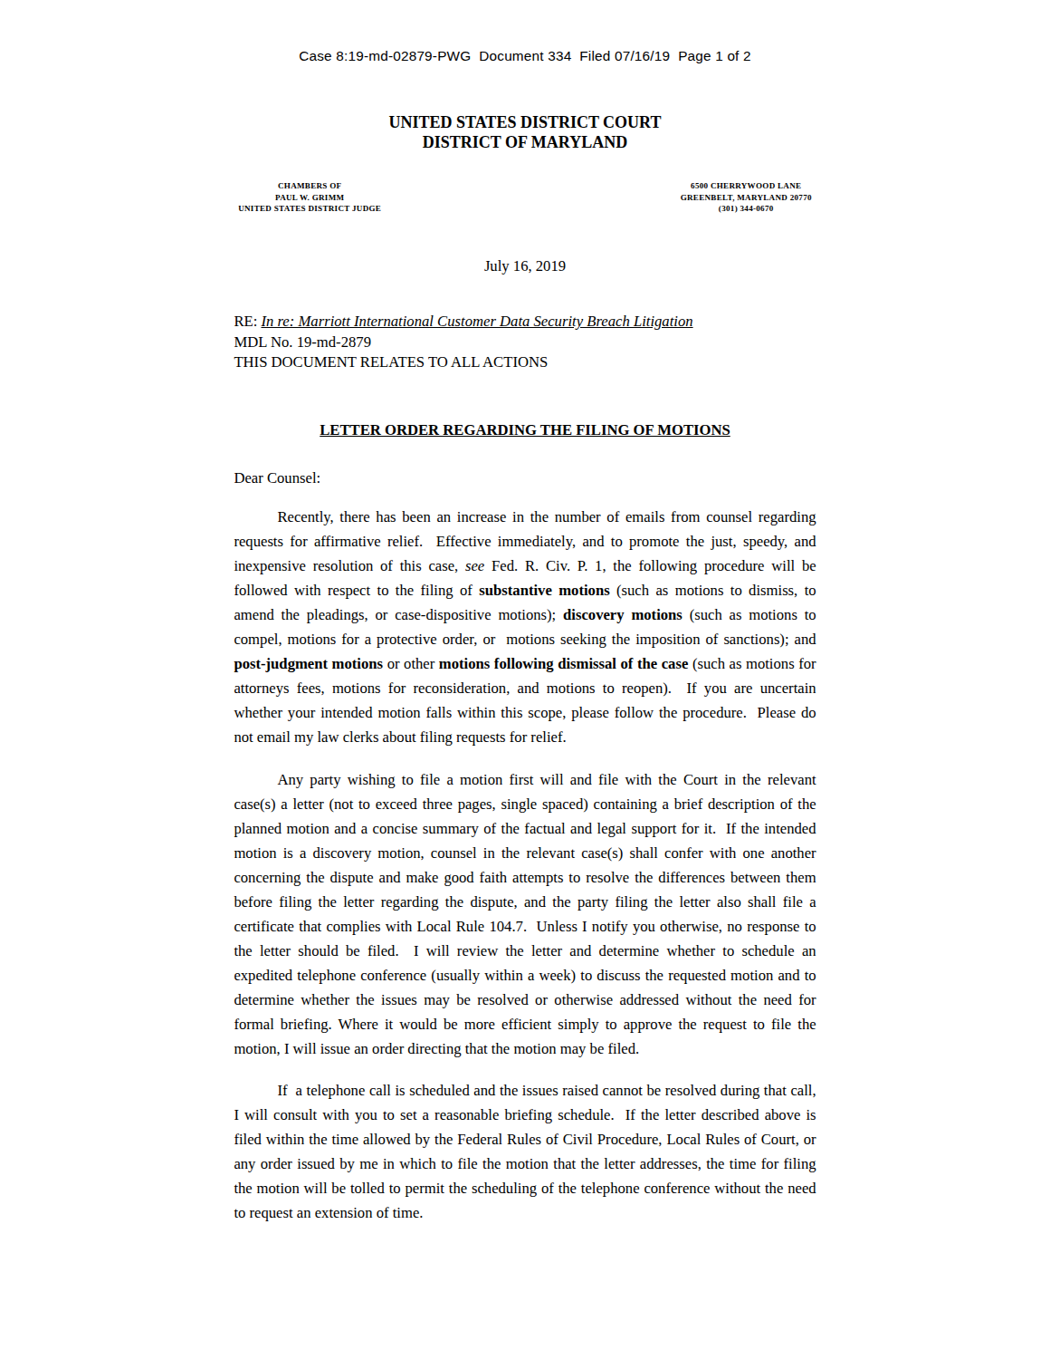Case 8:19-md-02879-PWG Document 334 Filed 07/16/19 Page 1 of 2
UNITED STATES DISTRICT COURT
DISTRICT OF MARYLAND
CHAMBERS OF
PAUL W. GRIMM
UNITED STATES DISTRICT JUDGE
6500 CHERRYWOOD LANE
GREENBELT, MARYLAND 20770
(301) 344-0670
July 16, 2019
RE: In re: Marriott International Customer Data Security Breach Litigation
MDL No. 19-md-2879
THIS DOCUMENT RELATES TO ALL ACTIONS
LETTER ORDER REGARDING THE FILING OF MOTIONS
Dear Counsel:
Recently, there has been an increase in the number of emails from counsel regarding requests for affirmative relief. Effective immediately, and to promote the just, speedy, and inexpensive resolution of this case, see Fed. R. Civ. P. 1, the following procedure will be followed with respect to the filing of substantive motions (such as motions to dismiss, to amend the pleadings, or case-dispositive motions); discovery motions (such as motions to compel, motions for a protective order, or motions seeking the imposition of sanctions); and post-judgment motions or other motions following dismissal of the case (such as motions for attorneys fees, motions for reconsideration, and motions to reopen). If you are uncertain whether your intended motion falls within this scope, please follow the procedure. Please do not email my law clerks about filing requests for relief.
Any party wishing to file a motion first will and file with the Court in the relevant case(s) a letter (not to exceed three pages, single spaced) containing a brief description of the planned motion and a concise summary of the factual and legal support for it. If the intended motion is a discovery motion, counsel in the relevant case(s) shall confer with one another concerning the dispute and make good faith attempts to resolve the differences between them before filing the letter regarding the dispute, and the party filing the letter also shall file a certificate that complies with Local Rule 104.7. Unless I notify you otherwise, no response to the letter should be filed. I will review the letter and determine whether to schedule an expedited telephone conference (usually within a week) to discuss the requested motion and to determine whether the issues may be resolved or otherwise addressed without the need for formal briefing. Where it would be more efficient simply to approve the request to file the motion, I will issue an order directing that the motion may be filed.
If a telephone call is scheduled and the issues raised cannot be resolved during that call, I will consult with you to set a reasonable briefing schedule. If the letter described above is filed within the time allowed by the Federal Rules of Civil Procedure, Local Rules of Court, or any order issued by me in which to file the motion that the letter addresses, the time for filing the motion will be tolled to permit the scheduling of the telephone conference without the need to request an extension of time.